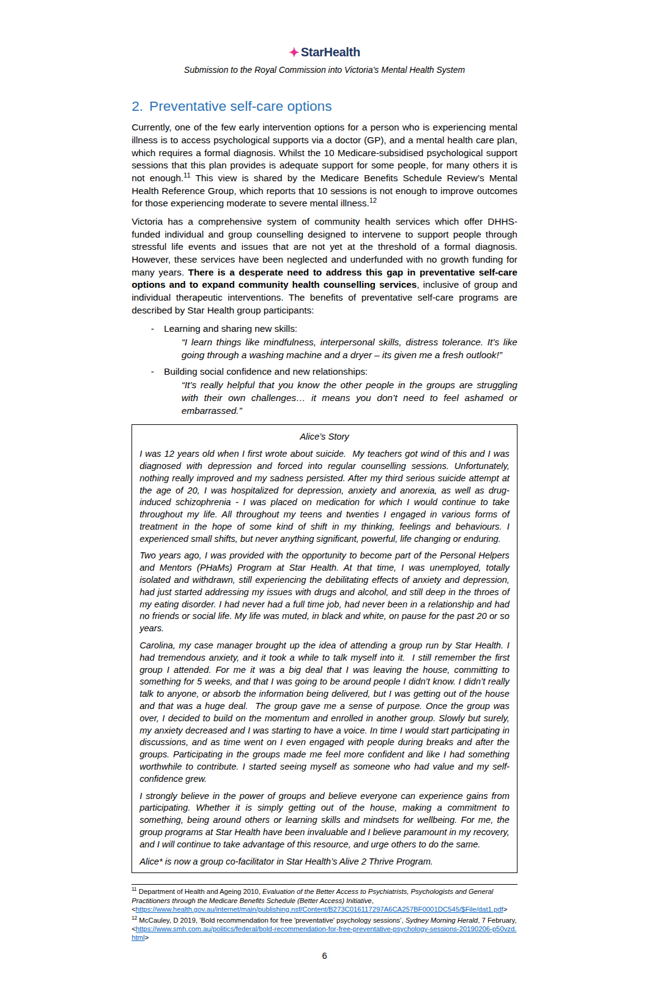✦Star Health
Submission to the Royal Commission into Victoria’s Mental Health System
2. Preventative self-care options
Currently, one of the few early intervention options for a person who is experiencing mental illness is to access psychological supports via a doctor (GP), and a mental health care plan, which requires a formal diagnosis. Whilst the 10 Medicare-subsidised psychological support sessions that this plan provides is adequate support for some people, for many others it is not enough.11 This view is shared by the Medicare Benefits Schedule Review’s Mental Health Reference Group, which reports that 10 sessions is not enough to improve outcomes for those experiencing moderate to severe mental illness.12
Victoria has a comprehensive system of community health services which offer DHHS-funded individual and group counselling designed to intervene to support people through stressful life events and issues that are not yet at the threshold of a formal diagnosis. However, these services have been neglected and underfunded with no growth funding for many years. There is a desperate need to address this gap in preventative self-care options and to expand community health counselling services, inclusive of group and individual therapeutic interventions. The benefits of preventative self-care programs are described by Star Health group participants:
Learning and sharing new skills:
“I learn things like mindfulness, interpersonal skills, distress tolerance. It’s like going through a washing machine and a dryer – its given me a fresh outlook!”
Building social confidence and new relationships:
“It’s really helpful that you know the other people in the groups are struggling with their own challenges… it means you don’t need to feel ashamed or embarrassed.”
Alice’s Story
I was 12 years old when I first wrote about suicide. My teachers got wind of this and I was diagnosed with depression and forced into regular counselling sessions. Unfortunately, nothing really improved and my sadness persisted. After my third serious suicide attempt at the age of 20, I was hospitalized for depression, anxiety and anorexia, as well as drug-induced schizophrenia - I was placed on medication for which I would continue to take throughout my life. All throughout my teens and twenties I engaged in various forms of treatment in the hope of some kind of shift in my thinking, feelings and behaviours. I experienced small shifts, but never anything significant, powerful, life changing or enduring.
Two years ago, I was provided with the opportunity to become part of the Personal Helpers and Mentors (PHaMs) Program at Star Health. At that time, I was unemployed, totally isolated and withdrawn, still experiencing the debilitating effects of anxiety and depression, had just started addressing my issues with drugs and alcohol, and still deep in the throes of my eating disorder. I had never had a full time job, had never been in a relationship and had no friends or social life. My life was muted, in black and white, on pause for the past 20 or so years.
Carolina, my case manager brought up the idea of attending a group run by Star Health. I had tremendous anxiety, and it took a while to talk myself into it. I still remember the first group I attended. For me it was a big deal that I was leaving the house, committing to something for 5 weeks, and that I was going to be around people I didn’t know. I didn’t really talk to anyone, or absorb the information being delivered, but I was getting out of the house and that was a huge deal. The group gave me a sense of purpose. Once the group was over, I decided to build on the momentum and enrolled in another group. Slowly but surely, my anxiety decreased and I was starting to have a voice. In time I would start participating in discussions, and as time went on I even engaged with people during breaks and after the groups. Participating in the groups made me feel more confident and like I had something worthwhile to contribute. I started seeing myself as someone who had value and my self-confidence grew.
I strongly believe in the power of groups and believe everyone can experience gains from participating. Whether it is simply getting out of the house, making a commitment to something, being around others or learning skills and mindsets for wellbeing. For me, the group programs at Star Health have been invaluable and I believe paramount in my recovery, and I will continue to take advantage of this resource, and urge others to do the same.
Alice* is now a group co-facilitator in Star Health’s Alive 2 Thrive Program.
11 Department of Health and Ageing 2010, Evaluation of the Better Access to Psychiatrists, Psychologists and General Practitioners through the Medicare Benefits Schedule (Better Access) Initiative,
<https://www.health.gov.au/internet/main/publishing.nsf/Content/B273C016117297A6CA257BF0001DC545/$File/dat1.pdf>
12 McCauley, D 2019, ‘Bold recommendation for free 'preventative' psychology sessions’, Sydney Morning Herald, 7 February,
<https://www.smh.com.au/politics/federal/bold-recommendation-for-free-preventative-psychology-sessions-20190206-p50vzd.html>
6